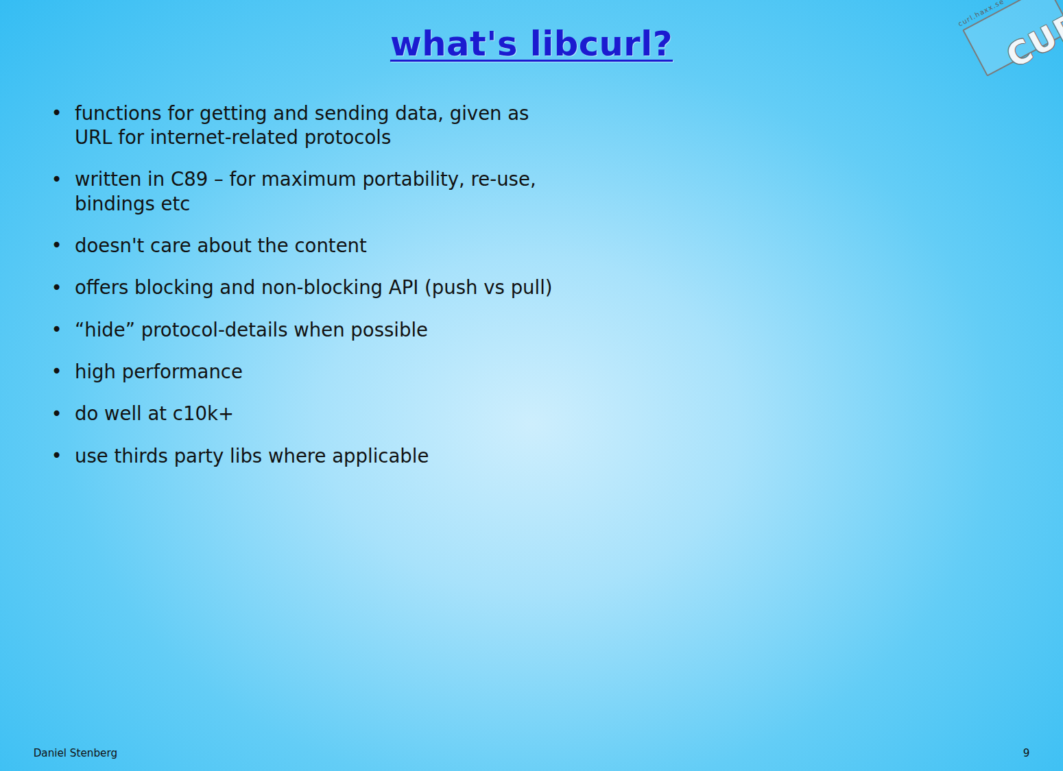curl.haxx.se
CURL
what's libcurl?
functions for getting and sending data, given as URL for internet-related protocols
written in C89 – for maximum portability, re-use, bindings etc
doesn't care about the content
offers blocking and non-blocking API (push vs pull)
“hide” protocol-details when possible
high performance
do well at c10k+
use thirds party libs where applicable
Daniel Stenberg
9